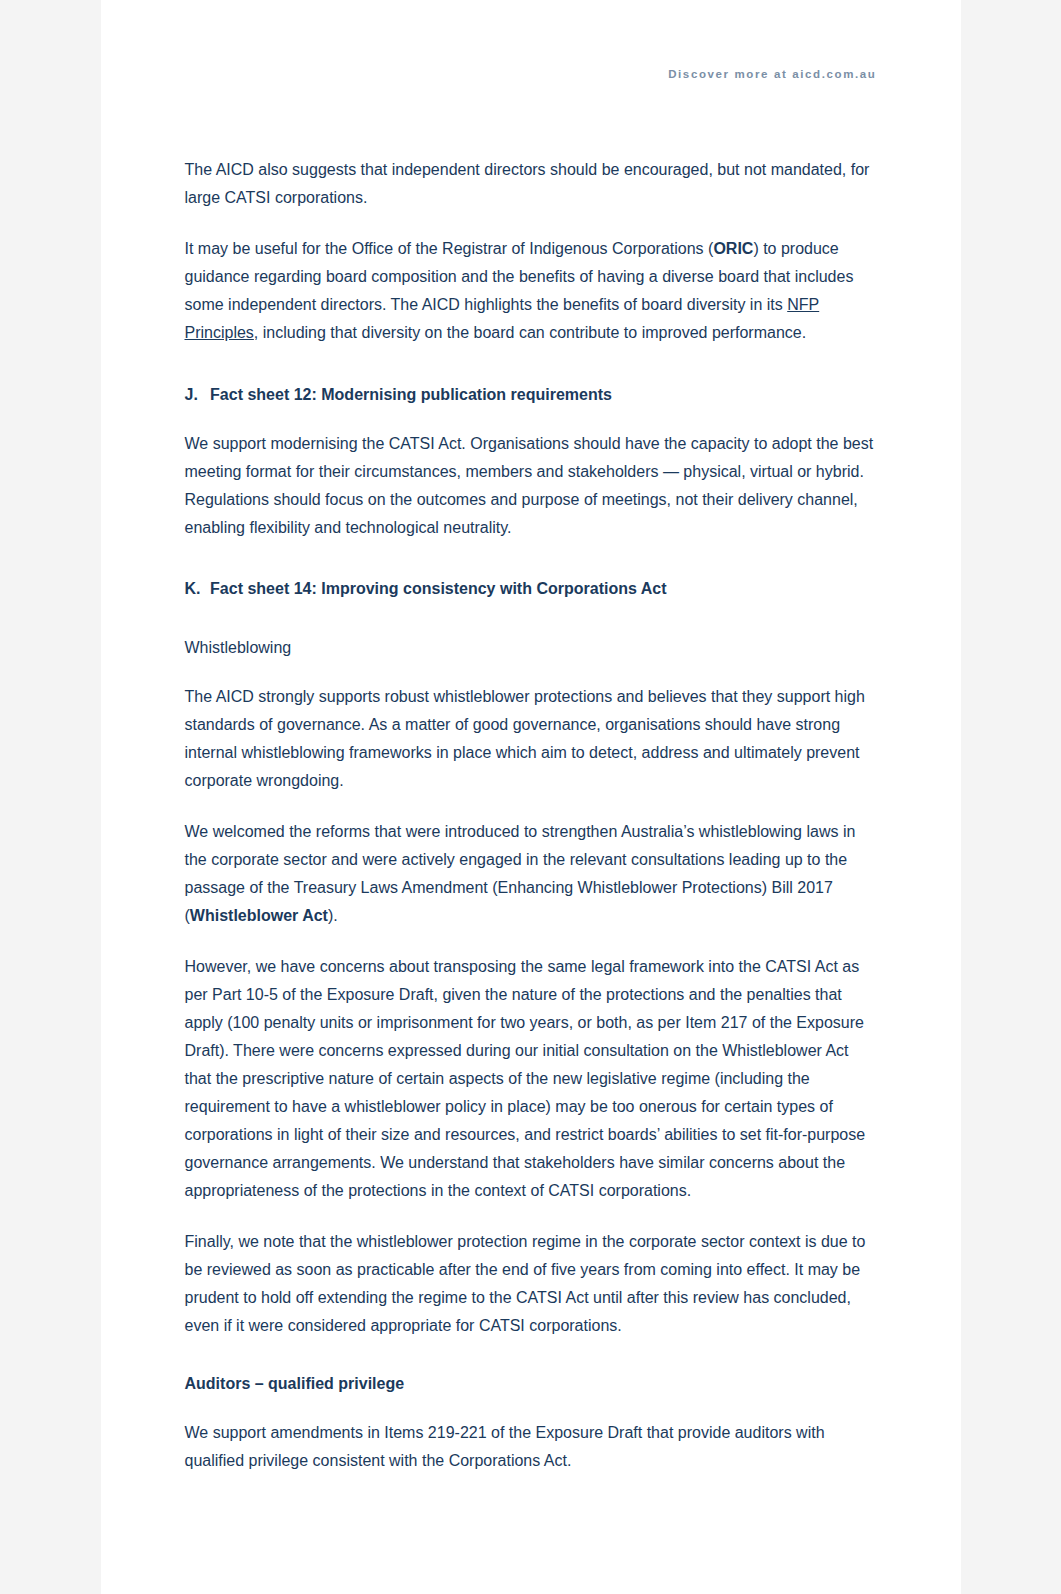Discover more at aicd.com.au
The AICD also suggests that independent directors should be encouraged, but not mandated, for large CATSI corporations.
It may be useful for the Office of the Registrar of Indigenous Corporations (ORIC) to produce guidance regarding board composition and the benefits of having a diverse board that includes some independent directors. The AICD highlights the benefits of board diversity in its NFP Principles, including that diversity on the board can contribute to improved performance.
J. Fact sheet 12: Modernising publication requirements
We support modernising the CATSI Act. Organisations should have the capacity to adopt the best meeting format for their circumstances, members and stakeholders — physical, virtual or hybrid. Regulations should focus on the outcomes and purpose of meetings, not their delivery channel, enabling flexibility and technological neutrality.
K. Fact sheet 14: Improving consistency with Corporations Act
Whistleblowing
The AICD strongly supports robust whistleblower protections and believes that they support high standards of governance. As a matter of good governance, organisations should have strong internal whistleblowing frameworks in place which aim to detect, address and ultimately prevent corporate wrongdoing.
We welcomed the reforms that were introduced to strengthen Australia’s whistleblowing laws in the corporate sector and were actively engaged in the relevant consultations leading up to the passage of the Treasury Laws Amendment (Enhancing Whistleblower Protections) Bill 2017 (Whistleblower Act).
However, we have concerns about transposing the same legal framework into the CATSI Act as per Part 10-5 of the Exposure Draft, given the nature of the protections and the penalties that apply (100 penalty units or imprisonment for two years, or both, as per Item 217 of the Exposure Draft). There were concerns expressed during our initial consultation on the Whistleblower Act that the prescriptive nature of certain aspects of the new legislative regime (including the requirement to have a whistleblower policy in place) may be too onerous for certain types of corporations in light of their size and resources, and restrict boards’ abilities to set fit-for-purpose governance arrangements. We understand that stakeholders have similar concerns about the appropriateness of the protections in the context of CATSI corporations.
Finally, we note that the whistleblower protection regime in the corporate sector context is due to be reviewed as soon as practicable after the end of five years from coming into effect. It may be prudent to hold off extending the regime to the CATSI Act until after this review has concluded, even if it were considered appropriate for CATSI corporations.
Auditors – qualified privilege
We support amendments in Items 219-221 of the Exposure Draft that provide auditors with qualified privilege consistent with the Corporations Act.